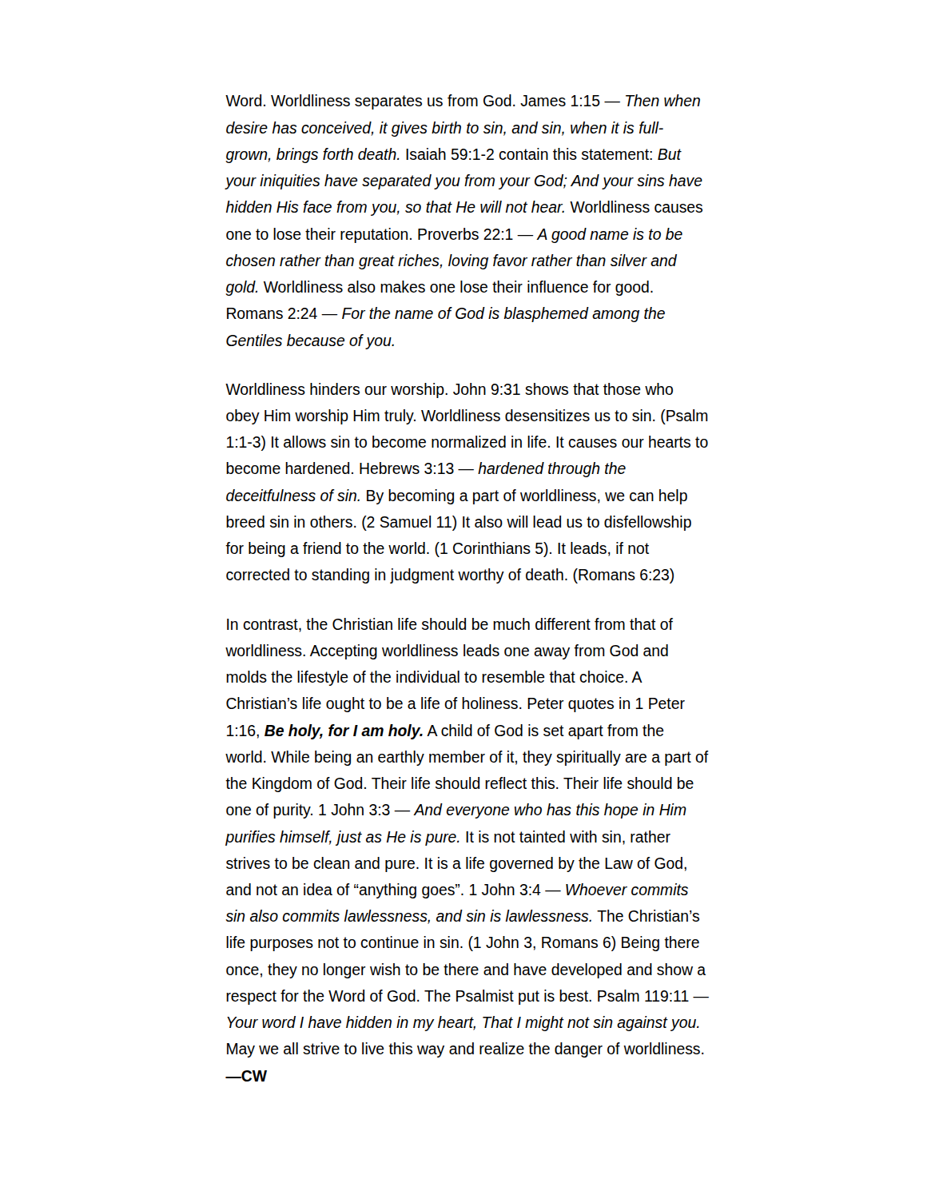Word. Worldliness separates us from God. James 1:15 — Then when desire has conceived, it gives birth to sin, and sin, when it is full-grown, brings forth death. Isaiah 59:1-2 contain this statement: But your iniquities have separated you from your God; And your sins have hidden His face from you, so that He will not hear. Worldliness causes one to lose their reputation. Proverbs 22:1 — A good name is to be chosen rather than great riches, loving favor rather than silver and gold. Worldliness also makes one lose their influence for good. Romans 2:24 — For the name of God is blasphemed among the Gentiles because of you.
Worldliness hinders our worship. John 9:31 shows that those who obey Him worship Him truly. Worldliness desensitizes us to sin. (Psalm 1:1-3) It allows sin to become normalized in life. It causes our hearts to become hardened. Hebrews 3:13 — hardened through the deceitfulness of sin. By becoming a part of worldliness, we can help breed sin in others. (2 Samuel 11) It also will lead us to disfellowship for being a friend to the world. (1 Corinthians 5). It leads, if not corrected to standing in judgment worthy of death. (Romans 6:23)
In contrast, the Christian life should be much different from that of worldliness. Accepting worldliness leads one away from God and molds the lifestyle of the individual to resemble that choice. A Christian’s life ought to be a life of holiness. Peter quotes in 1 Peter 1:16, Be holy, for I am holy. A child of God is set apart from the world. While being an earthly member of it, they spiritually are a part of the Kingdom of God. Their life should reflect this. Their life should be one of purity. 1 John 3:3 — And everyone who has this hope in Him purifies himself, just as He is pure. It is not tainted with sin, rather strives to be clean and pure. It is a life governed by the Law of God, and not an idea of “anything goes”. 1 John 3:4 — Whoever commits sin also commits lawlessness, and sin is lawlessness. The Christian’s life purposes not to continue in sin. (1 John 3, Romans 6) Being there once, they no longer wish to be there and have developed and show a respect for the Word of God. The Psalmist put is best. Psalm 119:11 — Your word I have hidden in my heart, That I might not sin against you. May we all strive to live this way and realize the danger of worldliness. —CW